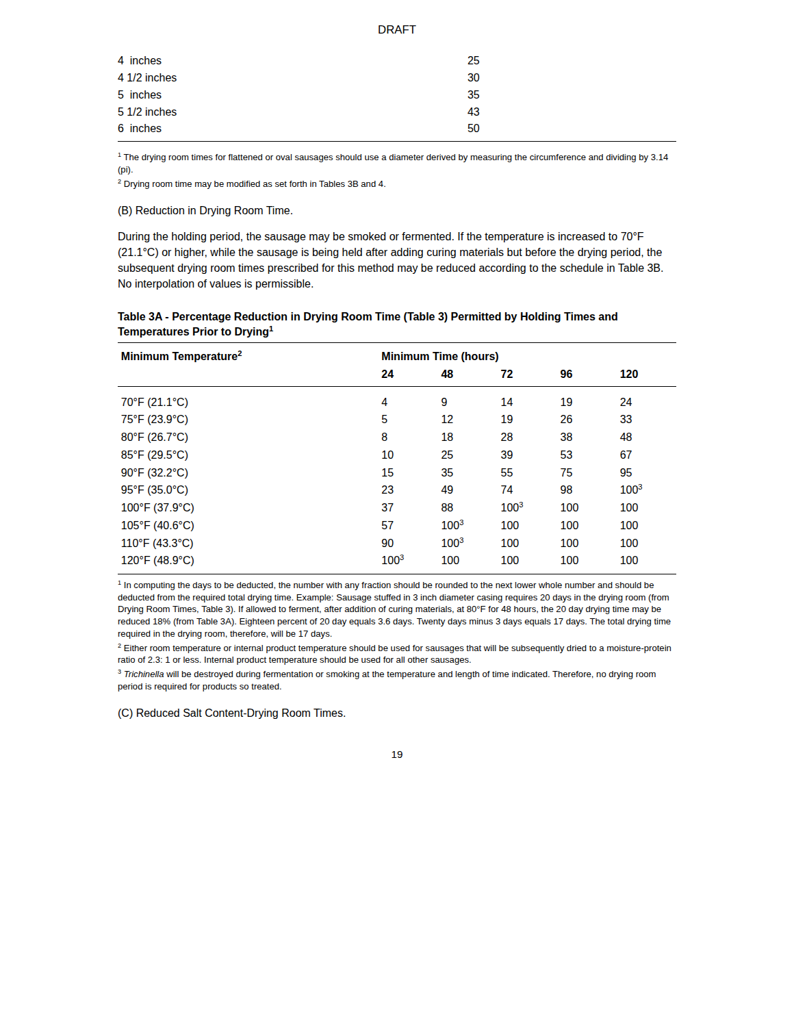DRAFT
| 4 inches | 25 |
| 4 1/2 inches | 30 |
| 5 inches | 35 |
| 5 1/2 inches | 43 |
| 6 inches | 50 |
1 The drying room times for flattened or oval sausages should use a diameter derived by measuring the circumference and dividing by 3.14 (pi).
2 Drying room time may be modified as set forth in Tables 3B and 4.
(B) Reduction in Drying Room Time.
During the holding period, the sausage may be smoked or fermented. If the temperature is increased to 70°F (21.1°C) or higher, while the sausage is being held after adding curing materials but before the drying period, the subsequent drying room times prescribed for this method may be reduced according to the schedule in Table 3B. No interpolation of values is permissible.
Table 3A - Percentage Reduction in Drying Room Time (Table 3) Permitted by Holding Times and Temperatures Prior to Drying1
| Minimum Temperature 2 | Minimum Time (hours) |
| --- | --- |
| | 24 | 48 | 72 | 96 | 120 |
| 70°F (21.1°C) | 4 | 9 | 14 | 19 | 24 |
| 75°F (23.9°C) | 5 | 12 | 19 | 26 | 33 |
| 80°F (26.7°C) | 8 | 18 | 28 | 38 | 48 |
| 85°F (29.5°C) | 10 | 25 | 39 | 53 | 67 |
| 90°F (32.2°C) | 15 | 35 | 55 | 75 | 95 |
| 95°F (35.0°C) | 23 | 49 | 74 | 98 | 100 3 |
| 100°F (37.9°C) | 37 | 88 | 100 3 | 100 | 100 |
| 105°F (40.6°C) | 57 | 100 3 | 100 | 100 | 100 |
| 110°F (43.3°C) | 90 | 100 3 | 100 | 100 | 100 |
| 120°F (48.9°C) | 100 3 | 100 | 100 | 100 | 100 |
1 In computing the days to be deducted, the number with any fraction should be rounded to the next lower whole number and should be deducted from the required total drying time. Example: Sausage stuffed in 3 inch diameter casing requires 20 days in the drying room (from Drying Room Times, Table 3). If allowed to ferment, after addition of curing materials, at 80°F for 48 hours, the 20 day drying time may be reduced 18% (from Table 3A). Eighteen percent of 20 day equals 3.6 days. Twenty days minus 3 days equals 17 days. The total drying time required in the drying room, therefore, will be 17 days.
2 Either room temperature or internal product temperature should be used for sausages that will be subsequently dried to a moisture-protein ratio of 2.3: 1 or less. Internal product temperature should be used for all other sausages.
3 Trichinella will be destroyed during fermentation or smoking at the temperature and length of time indicated. Therefore, no drying room period is required for products so treated.
(C) Reduced Salt Content-Drying Room Times.
19